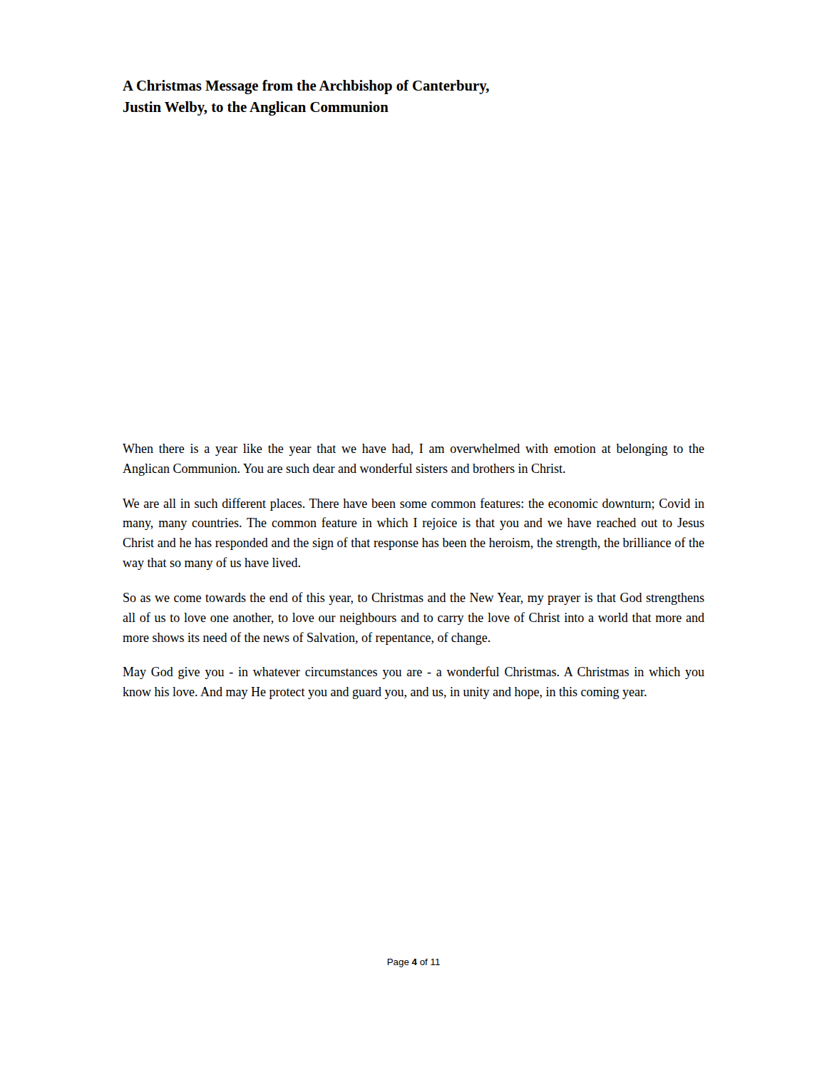A Christmas Message from the Archbishop of Canterbury,
Justin Welby, to the Anglican Communion
When there is a year like the year that we have had, I am overwhelmed with emotion at belonging to the Anglican Communion. You are such dear and wonderful sisters and brothers in Christ.
We are all in such different places. There have been some common features: the economic downturn; Covid in many, many countries. The common feature in which I rejoice is that you and we have reached out to Jesus Christ and he has responded and the sign of that response has been the heroism, the strength, the brilliance of the way that so many of us have lived.
So as we come towards the end of this year, to Christmas and the New Year, my prayer is that God strengthens all of us to love one another, to love our neighbours and to carry the love of Christ into a world that more and more shows its need of the news of Salvation, of repentance, of change.
May God give you - in whatever circumstances you are - a wonderful Christmas. A Christmas in which you know his love. And may He protect you and guard you, and us, in unity and hope, in this coming year.
Page 4 of 11